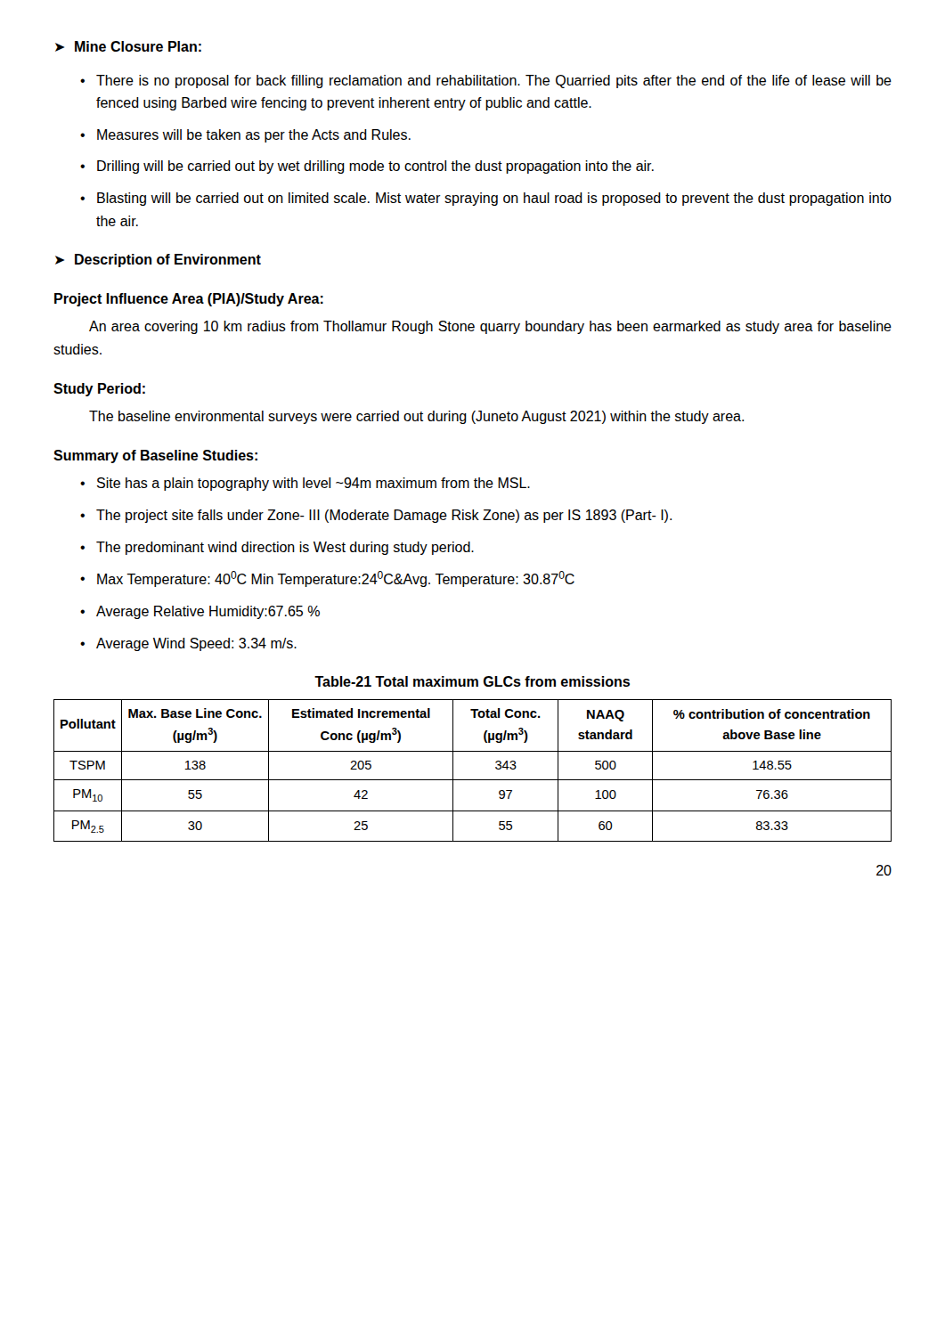Mine Closure Plan:
There is no proposal for back filling reclamation and rehabilitation. The Quarried pits after the end of the life of lease will be fenced using Barbed wire fencing to prevent inherent entry of public and cattle.
Measures will be taken as per the Acts and Rules.
Drilling will be carried out by wet drilling mode to control the dust propagation into the air.
Blasting will be carried out on limited scale. Mist water spraying on haul road is proposed to prevent the dust propagation into the air.
Description of Environment
Project Influence Area (PIA)/Study Area:
An area covering 10 km radius from Thollamur Rough Stone quarry boundary has been earmarked as study area for baseline studies.
Study Period:
The baseline environmental surveys were carried out during (Juneto August 2021) within the study area.
Summary of Baseline Studies:
Site has a plain topography with level ~94m maximum from the MSL.
The project site falls under Zone- III (Moderate Damage Risk Zone) as per IS 1893 (Part- I).
The predominant wind direction is West during study period.
Max Temperature: 400C Min Temperature:240C&Avg. Temperature: 30.870C
Average Relative Humidity:67.65 %
Average Wind Speed: 3.34 m/s.
Table-21 Total maximum GLCs from emissions
| Pollutant | Max. Base Line Conc. (µg/m 3 ) | Estimated Incremental Conc (µg/m 3 ) | Total Conc. (µg/m 3 ) | NAAQ standard | % contribution of concentration above Base line |
| --- | --- | --- | --- | --- | --- |
| TSPM | 138 | 205 | 343 | 500 | 148.55 |
| PM 10 | 55 | 42 | 97 | 100 | 76.36 |
| PM 2.5 | 30 | 25 | 55 | 60 | 83.33 |
20